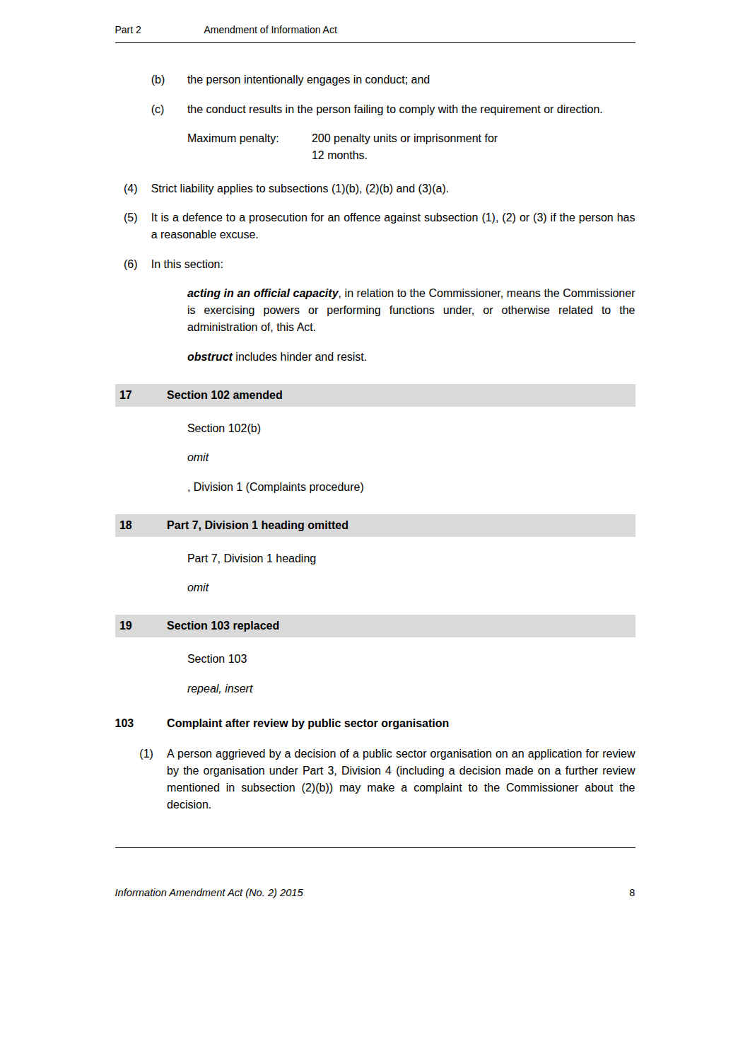Part 2
Amendment of Information Act
(b)
the person intentionally engages in conduct; and
(c)
the conduct results in the person failing to comply with the requirement or direction.
Maximum penalty:
200 penalty units or imprisonment for
12 months.
(4)
Strict liability applies to subsections (1)(b), (2)(b) and (3)(a).
(5)
It is a defence to a prosecution for an offence against subsection (1), (2) or (3) if the person has a reasonable excuse.
(6)
In this section:
acting in an official capacity, in relation to the Commissioner, means the Commissioner is exercising powers or performing functions under, or otherwise related to the administration of, this Act.
obstruct includes hinder and resist.
17
Section 102 amended
Section 102(b)
omit
, Division 1 (Complaints procedure)
18
Part 7, Division 1 heading omitted
Part 7, Division 1 heading
omit
19
Section 103 replaced
Section 103
repeal, insert
103
Complaint after review by public sector organisation
(1)
A person aggrieved by a decision of a public sector organisation on an application for review by the organisation under Part 3, Division 4 (including a decision made on a further review mentioned in subsection (2)(b)) may make a complaint to the Commissioner about the decision.
Information Amendment Act (No. 2) 2015
8